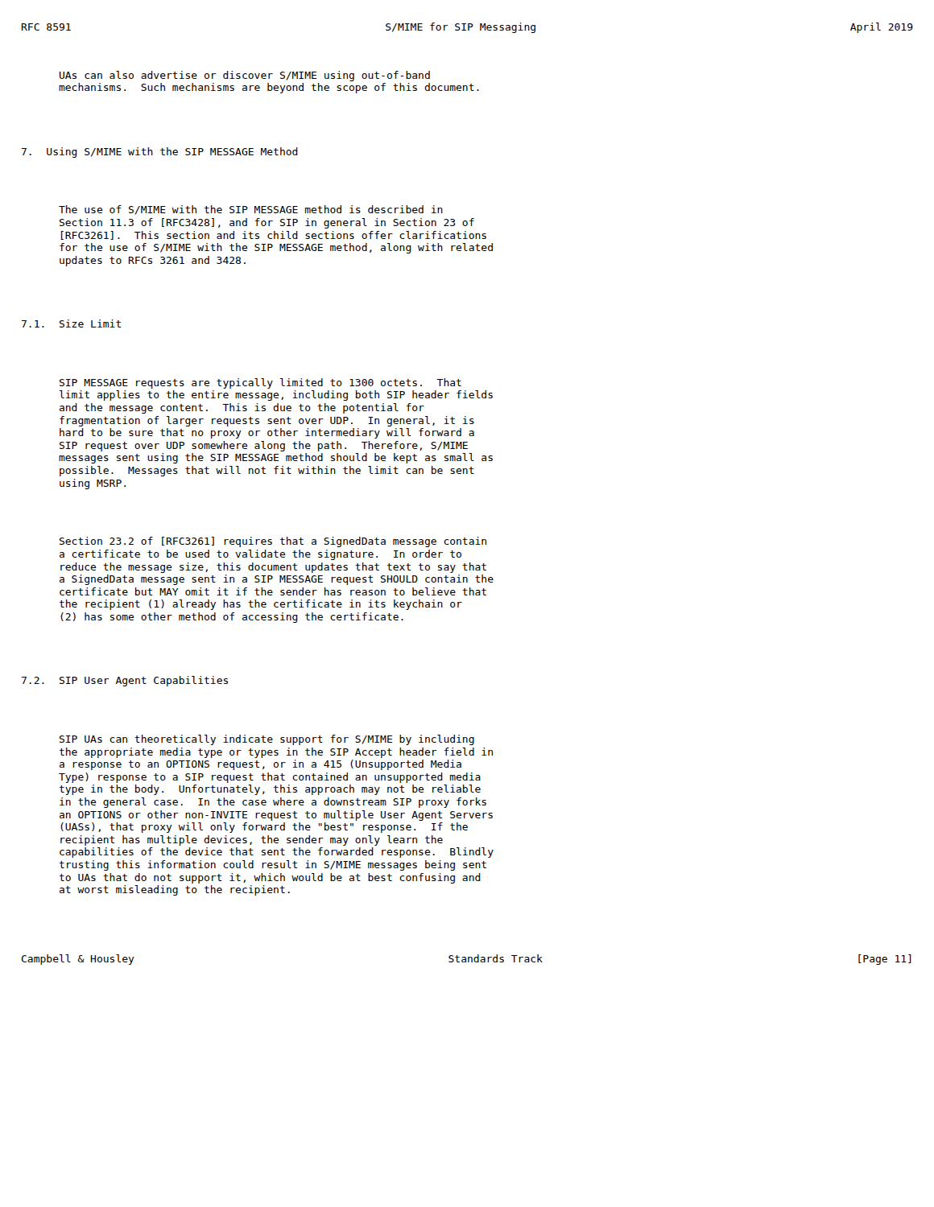RFC 8591 S/MIME for SIP Messaging April 2019
UAs can also advertise or discover S/MIME using out-of-band mechanisms. Such mechanisms are beyond the scope of this document.
7. Using S/MIME with the SIP MESSAGE Method
The use of S/MIME with the SIP MESSAGE method is described in Section 11.3 of [RFC3428], and for SIP in general in Section 23 of [RFC3261]. This section and its child sections offer clarifications for the use of S/MIME with the SIP MESSAGE method, along with related updates to RFCs 3261 and 3428.
7.1. Size Limit
SIP MESSAGE requests are typically limited to 1300 octets. That limit applies to the entire message, including both SIP header fields and the message content. This is due to the potential for fragmentation of larger requests sent over UDP. In general, it is hard to be sure that no proxy or other intermediary will forward a SIP request over UDP somewhere along the path. Therefore, S/MIME messages sent using the SIP MESSAGE method should be kept as small as possible. Messages that will not fit within the limit can be sent using MSRP.
Section 23.2 of [RFC3261] requires that a SignedData message contain a certificate to be used to validate the signature. In order to reduce the message size, this document updates that text to say that a SignedData message sent in a SIP MESSAGE request SHOULD contain the certificate but MAY omit it if the sender has reason to believe that the recipient (1) already has the certificate in its keychain or (2) has some other method of accessing the certificate.
7.2. SIP User Agent Capabilities
SIP UAs can theoretically indicate support for S/MIME by including the appropriate media type or types in the SIP Accept header field in a response to an OPTIONS request, or in a 415 (Unsupported Media Type) response to a SIP request that contained an unsupported media type in the body. Unfortunately, this approach may not be reliable in the general case. In the case where a downstream SIP proxy forks an OPTIONS or other non-INVITE request to multiple User Agent Servers (UASs), that proxy will only forward the "best" response. If the recipient has multiple devices, the sender may only learn the capabilities of the device that sent the forwarded response. Blindly trusting this information could result in S/MIME messages being sent to UAs that do not support it, which would be at best confusing and at worst misleading to the recipient.
Campbell & Housley Standards Track[Page 11]